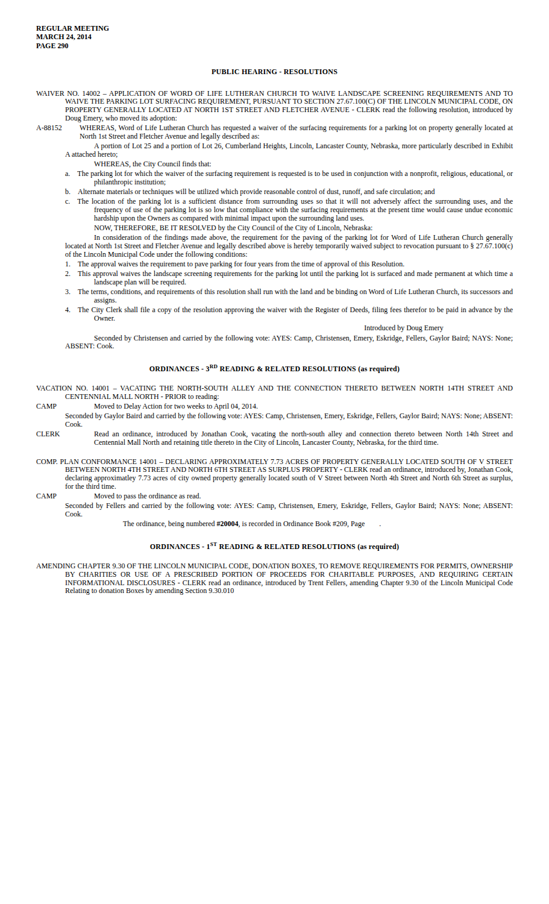REGULAR MEETING
MARCH 24, 2014
PAGE 290
PUBLIC HEARING - RESOLUTIONS
WAIVER NO. 14002 – APPLICATION OF WORD OF LIFE LUTHERAN CHURCH TO WAIVE LANDSCAPE SCREENING REQUIREMENTS AND TO WAIVE THE PARKING LOT SURFACING REQUIREMENT, PURSUANT TO SECTION 27.67.100(C) OF THE LINCOLN MUNICIPAL CODE, ON PROPERTY GENERALLY LOCATED AT NORTH 1ST STREET AND FLETCHER AVENUE - CLERK read the following resolution, introduced by Doug Emery, who moved its adoption:
A-88152 WHEREAS, Word of Life Lutheran Church has requested a waiver of the surfacing requirements for a parking lot on property generally located at North 1st Street and Fletcher Avenue and legally described as:
A portion of Lot 25 and a portion of Lot 26, Cumberland Heights, Lincoln, Lancaster County, Nebraska, more particularly described in Exhibit A attached hereto;
WHEREAS, the City Council finds that:
a. The parking lot for which the waiver of the surfacing requirement is requested is to be used in conjunction with a nonprofit, religious, educational, or philanthropic institution;
b. Alternate materials or techniques will be utilized which provide reasonable control of dust, runoff, and safe circulation; and
c. The location of the parking lot is a sufficient distance from surrounding uses so that it will not adversely affect the surrounding uses, and the frequency of use of the parking lot is so low that compliance with the surfacing requirements at the present time would cause undue economic hardship upon the Owners as compared with minimal impact upon the surrounding land uses.
NOW, THEREFORE, BE IT RESOLVED by the City Council of the City of Lincoln, Nebraska:
In consideration of the findings made above, the requirement for the paving of the parking lot for Word of Life Lutheran Church generally located at North 1st Street and Fletcher Avenue and legally described above is hereby temporarily waived subject to revocation pursuant to § 27.67.100(c) of the Lincoln Municipal Code under the following conditions:
1. The approval waives the requirement to pave parking for four years from the time of approval of this Resolution.
2. This approval waives the landscape screening requirements for the parking lot until the parking lot is surfaced and made permanent at which time a landscape plan will be required.
3. The terms, conditions, and requirements of this resolution shall run with the land and be binding on Word of Life Lutheran Church, its successors and assigns.
4. The City Clerk shall file a copy of the resolution approving the waiver with the Register of Deeds, filing fees therefor to be paid in advance by the Owner.
Introduced by Doug Emery
Seconded by Christensen and carried by the following vote: AYES: Camp, Christensen, Emery, Eskridge, Fellers, Gaylor Baird; NAYS: None; ABSENT: Cook.
ORDINANCES - 3RD READING & RELATED RESOLUTIONS (as required)
VACATION NO. 14001 – VACATING THE NORTH-SOUTH ALLEY AND THE CONNECTION THERETO BETWEEN NORTH 14TH STREET AND CENTENNIAL MALL NORTH - PRIOR to reading:
CAMP Moved to Delay Action for two weeks to April 04, 2014.
Seconded by Gaylor Baird and carried by the following vote: AYES: Camp, Christensen, Emery, Eskridge, Fellers, Gaylor Baird; NAYS: None; ABSENT: Cook.
CLERK Read an ordinance, introduced by Jonathan Cook, vacating the north-south alley and connection thereto between North 14th Street and Centennial Mall North and retaining title thereto in the City of Lincoln, Lancaster County, Nebraska, for the third time.
COMP. PLAN CONFORMANCE 14001 – DECLARING APPROXIMATELY 7.73 ACRES OF PROPERTY GENERALLY LOCATED SOUTH OF V STREET BETWEEN NORTH 4TH STREET AND NORTH 6TH STREET AS SURPLUS PROPERTY - CLERK read an ordinance, introduced by, Jonathan Cook, declaring approximatley 7.73 acres of city owned property generally located south of V Street between North 4th Street and North 6th Street as surplus, for the third time.
CAMP Moved to pass the ordinance as read.
Seconded by Fellers and carried by the following vote: AYES: Camp, Christensen, Emery, Eskridge, Fellers, Gaylor Baird; NAYS: None; ABSENT: Cook.
The ordinance, being numbered #20004, is recorded in Ordinance Book #209, Page  .
ORDINANCES - 1ST READING & RELATED RESOLUTIONS (as required)
AMENDING CHAPTER 9.30 OF THE LINCOLN MUNICIPAL CODE, DONATION BOXES, TO REMOVE REQUIREMENTS FOR PERMITS, OWNERSHIP BY CHARITIES OR USE OF A PRESCRIBED PORTION OF PROCEEDS FOR CHARITABLE PURPOSES, AND REQUIRING CERTAIN INFORMATIONAL DISCLOSURES - CLERK read an ordinance, introduced by Trent Fellers, amending Chapter 9.30 of the Lincoln Municipal Code Relating to donation Boxes by amending Section 9.30.010